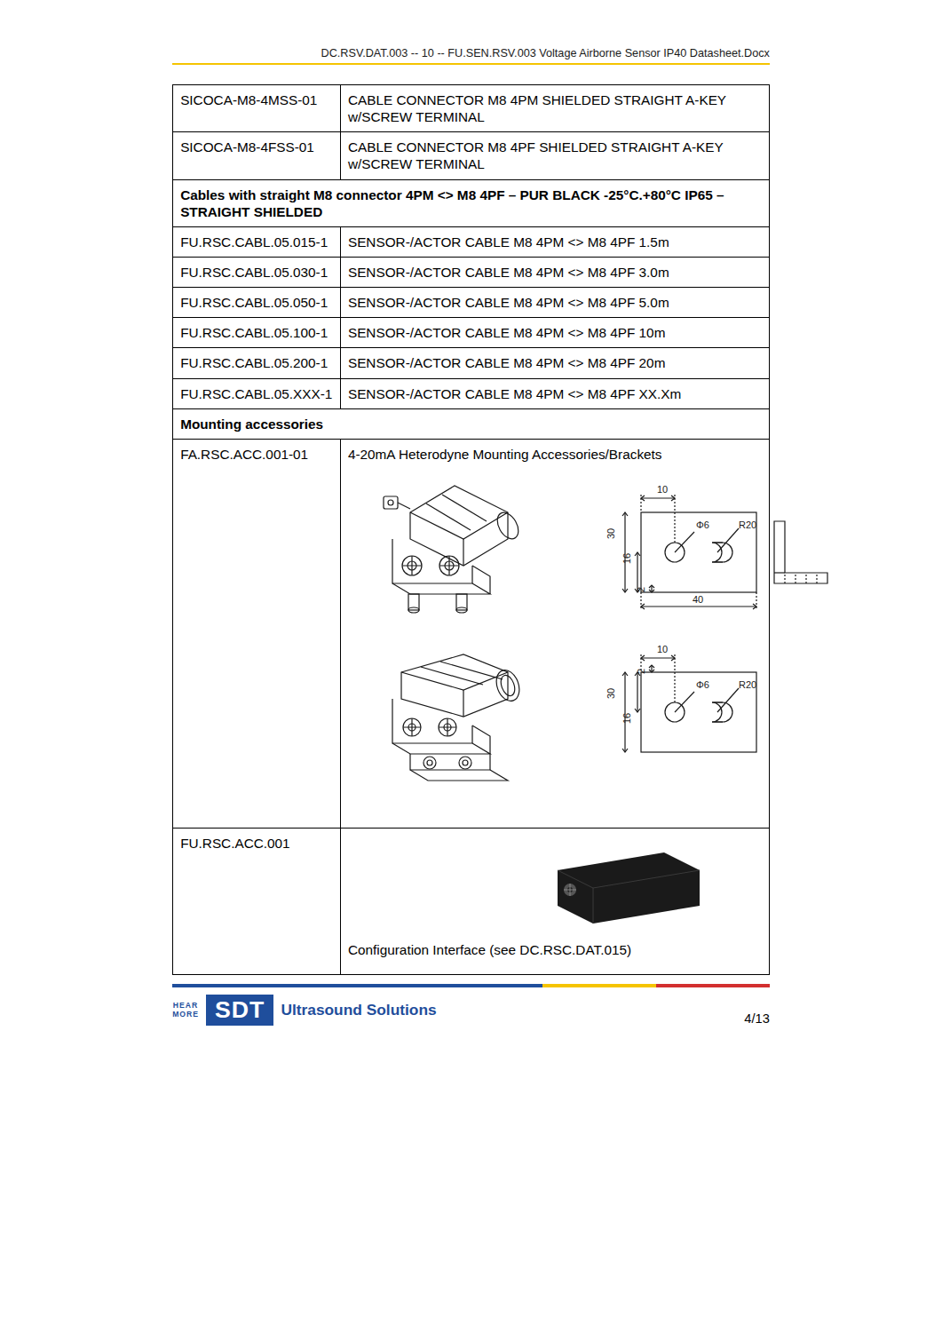DC.RSV.DAT.003 -- 10 -- FU.SEN.RSV.003 Voltage Airborne Sensor IP40 Datasheet.Docx
| SICOCA-M8-4MSS-01 | CABLE CONNECTOR M8 4PM SHIELDED STRAIGHT A-KEY w/SCREW TERMINAL |
| SICOCA-M8-4FSS-01 | CABLE CONNECTOR M8 4PF SHIELDED STRAIGHT A-KEY w/SCREW TERMINAL |
| Cables with straight M8 connector 4PM <> M8 4PF – PUR BLACK -25°C.+80°C IP65 – STRAIGHT SHIELDED |
| FU.RSC.CABL.05.015-1 | SENSOR-/ACTOR CABLE M8 4PM <> M8 4PF 1.5m |
| FU.RSC.CABL.05.030-1 | SENSOR-/ACTOR CABLE M8 4PM <> M8 4PF 3.0m |
| FU.RSC.CABL.05.050-1 | SENSOR-/ACTOR CABLE M8 4PM <> M8 4PF 5.0m |
| FU.RSC.CABL.05.100-1 | SENSOR-/ACTOR CABLE M8 4PM <> M8 4PF 10m |
| FU.RSC.CABL.05.200-1 | SENSOR-/ACTOR CABLE M8 4PM <> M8 4PF 20m |
| FU.RSC.CABL.05.XXX-1 | SENSOR-/ACTOR CABLE M8 4PM <> M8 4PF XX.Xm |
| Mounting accessories |
| FA.RSC.ACC.001-01 | 4-20mA Heterodyne Mounting Accessories/Brackets 10 30 16 2 40 R20 Φ6 10 30 16 2 R20 Φ6 |
| FU.RSC.ACC.001 | Configuration Interface (see DC.RSC.DAT.015) |
HEAR
MORE
SDT
Ultrasound Solutions
4/13